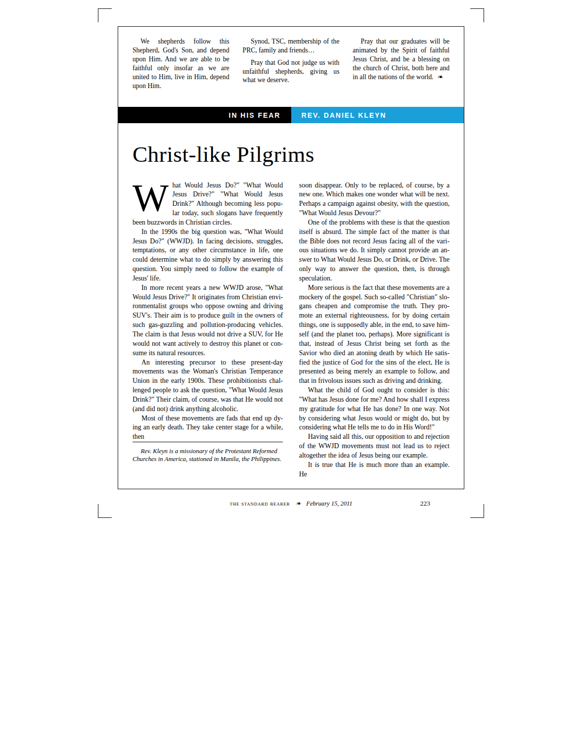We shepherds follow this Shepherd, God's Son, and depend upon Him. And we are able to be faithful only insofar as we are united to Him, live in Him, depend upon Him.
Synod, TSC, membership of the PRC, family and friends…
Pray that God not judge us with unfaithful shepherds, giving us what we deserve.
Pray that our graduates will be animated by the Spirit of faithful Jesus Christ, and be a blessing on the church of Christ, both here and in all the nations of the world. ❧
IN HIS FEAR
REV. DANIEL KLEYN
Christ-like Pilgrims
What Would Jesus Do?" "What Would Jesus Drive?" "What Would Jesus Drink?" Although becoming less popular today, such slogans have frequently been buzzwords in Christian circles.
In the 1990s the big question was, "What Would Jesus Do?" (WWJD). In facing decisions, struggles, temptations, or any other circumstance in life, one could determine what to do simply by answering this question. You simply need to follow the example of Jesus' life.
In more recent years a new WWJD arose, "What Would Jesus Drive?" It originates from Christian environmentalist groups who oppose owning and driving SUV's. Their aim is to produce guilt in the owners of such gas-guzzling and pollution-producing vehicles. The claim is that Jesus would not drive a SUV, for He would not want actively to destroy this planet or consume its natural resources.
An interesting precursor to these present-day movements was the Woman's Christian Temperance Union in the early 1900s. These prohibitionists challenged people to ask the question, "What Would Jesus Drink?" Their claim, of course, was that He would not (and did not) drink anything alcoholic.
Most of these movements are fads that end up dying an early death. They take center stage for a while, then
Rev. Kleyn is a missionary of the Protestant Reformed Churches in America, stationed in Manila, the Philippines.
soon disappear. Only to be replaced, of course, by a new one. Which makes one wonder what will be next. Perhaps a campaign against obesity, with the question, "What Would Jesus Devour?"
One of the problems with these is that the question itself is absurd. The simple fact of the matter is that the Bible does not record Jesus facing all of the various situations we do. It simply cannot provide an answer to What Would Jesus Do, or Drink, or Drive. The only way to answer the question, then, is through speculation.
More serious is the fact that these movements are a mockery of the gospel. Such so-called "Christian" slogans cheapen and compromise the truth. They promote an external righteousness, for by doing certain things, one is supposedly able, in the end, to save himself (and the planet too, perhaps). More significant is that, instead of Jesus Christ being set forth as the Savior who died an atoning death by which He satisfied the justice of God for the sins of the elect, He is presented as being merely an example to follow, and that in frivolous issues such as driving and drinking.
What the child of God ought to consider is this: "What has Jesus done for me? And how shall I express my gratitude for what He has done? In one way. Not by considering what Jesus would or might do, but by considering what He tells me to do in His Word!"
Having said all this, our opposition to and rejection of the WWJD movements must not lead us to reject altogether the idea of Jesus being our example.
It is true that He is much more than an example. He
the standard bearer ❧ February 15, 2011 223